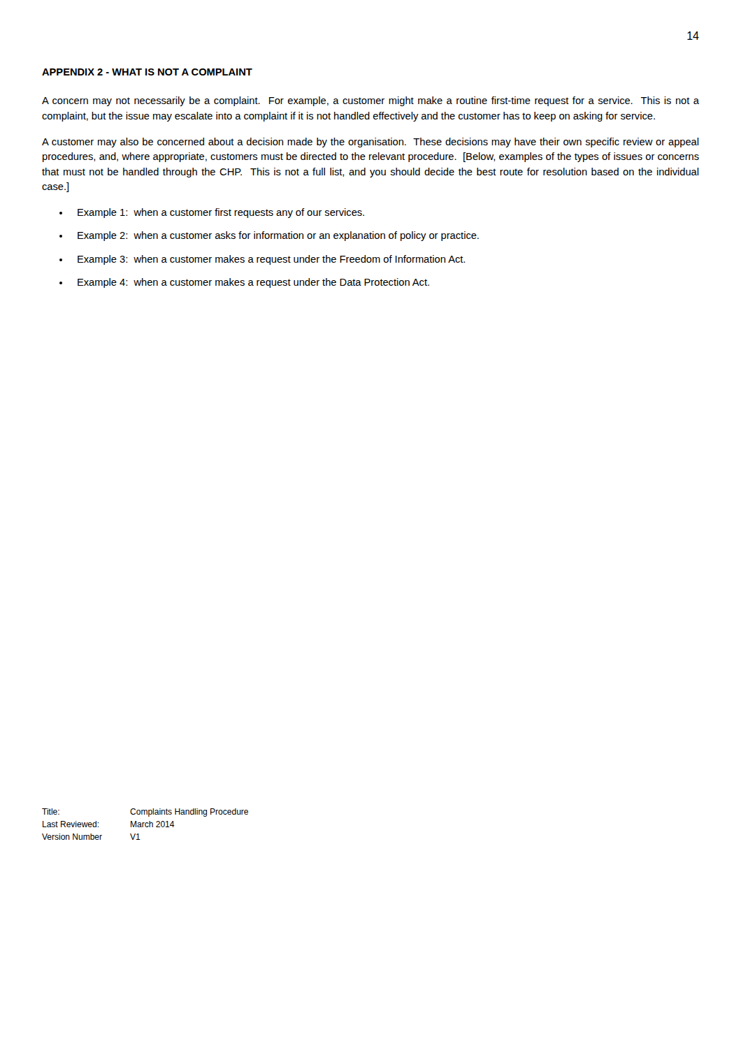14
Appendix 2 - What is not a complaint
A concern may not necessarily be a complaint. For example, a customer might make a routine first-time request for a service. This is not a complaint, but the issue may escalate into a complaint if it is not handled effectively and the customer has to keep on asking for service.
A customer may also be concerned about a decision made by the organisation. These decisions may have their own specific review or appeal procedures, and, where appropriate, customers must be directed to the relevant procedure. [Below, examples of the types of issues or concerns that must not be handled through the CHP. This is not a full list, and you should decide the best route for resolution based on the individual case.]
Example 1: when a customer first requests any of our services.
Example 2: when a customer asks for information or an explanation of policy or practice.
Example 3: when a customer makes a request under the Freedom of Information Act.
Example 4: when a customer makes a request under the Data Protection Act.
| Title: | Complaints Handling Procedure |
| Last Reviewed: | March 2014 |
| Version Number | V1 |